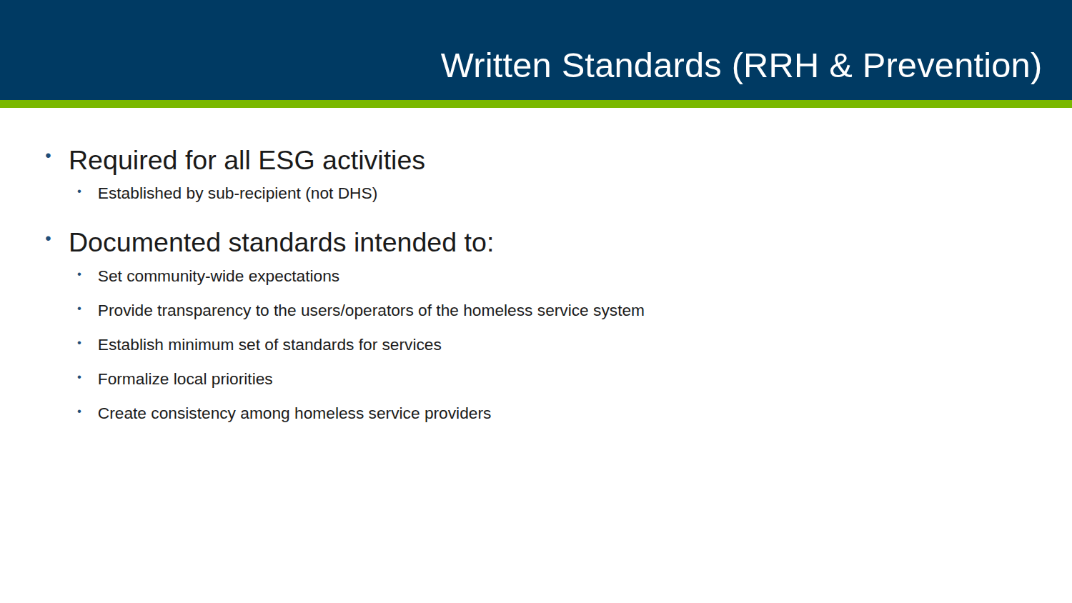Written Standards (RRH & Prevention)
Required for all ESG activities
Established by sub-recipient (not DHS)
Documented standards intended to:
Set community-wide expectations
Provide transparency to the users/operators of the homeless service system
Establish minimum set of standards for services
Formalize local priorities
Create consistency among homeless service providers